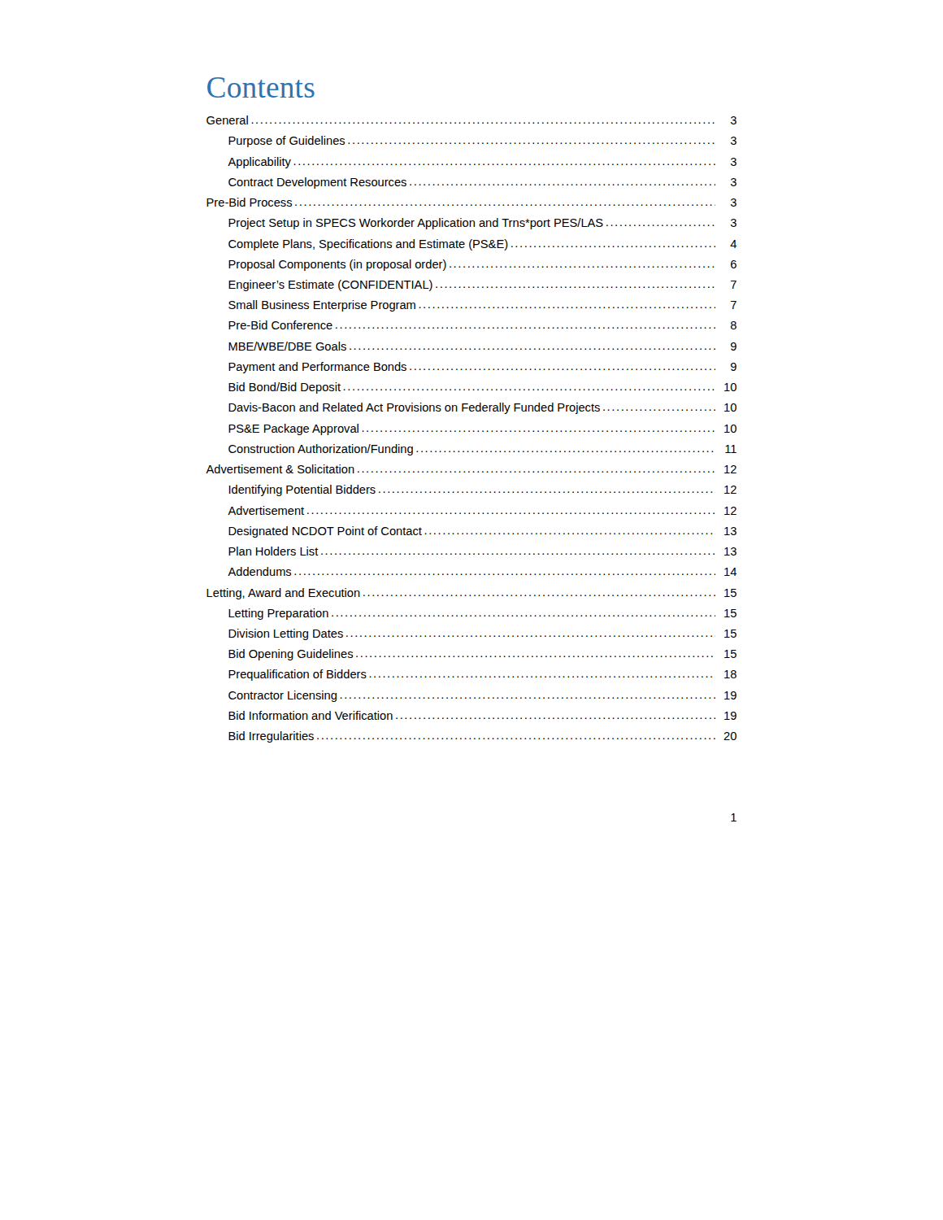Contents
General .................................................................................................................................................. 3
Purpose of Guidelines ............................................................................................................................. 3
Applicability .......................................................................................................................................... 3
Contract Development Resources ............................................................................................................. 3
Pre-Bid Process ..................................................................................................................................... 3
Project Setup in SPECS Workorder Application and Trns*port PES/LAS ......................................................... 3
Complete Plans, Specifications and Estimate (PS&E) ....................................................................................... 4
Proposal Components (in proposal order) ................................................................................................. 6
Engineer’s Estimate (CONFIDENTIAL) ............................................................................................................. 7
Small Business Enterprise Program ................................................................................................................. 7
Pre-Bid Conference ................................................................................................................................. 8
MBE/WBE/DBE Goals ................................................................................................................................. 9
Payment and Performance Bonds ................................................................................................................. 9
Bid Bond/Bid Deposit ................................................................................................................................. 10
Davis-Bacon and Related Act Provisions on Federally Funded Projects ......................................................... 10
PS&E Package Approval ................................................................................................................................. 10
Construction Authorization/Funding ................................................................................................................. 11
Advertisement & Solicitation ................................................................................................................................. 12
Identifying Potential Bidders ................................................................................................................. 12
Advertisement ................................................................................................................................. 12
Designated NCDOT Point of Contact ................................................................................................................. 13
Plan Holders List ................................................................................................................................. 13
Addendums ................................................................................................................................. 14
Letting, Award and Execution ................................................................................................................. 15
Letting Preparation ................................................................................................................................. 15
Division Letting Dates ................................................................................................................................. 15
Bid Opening Guidelines ................................................................................................................. 15
Prequalification of Bidders ................................................................................................................. 18
Contractor Licensing ................................................................................................................................. 19
Bid Information and Verification ................................................................................................................. 19
Bid Irregularities ................................................................................................................................. 20
1